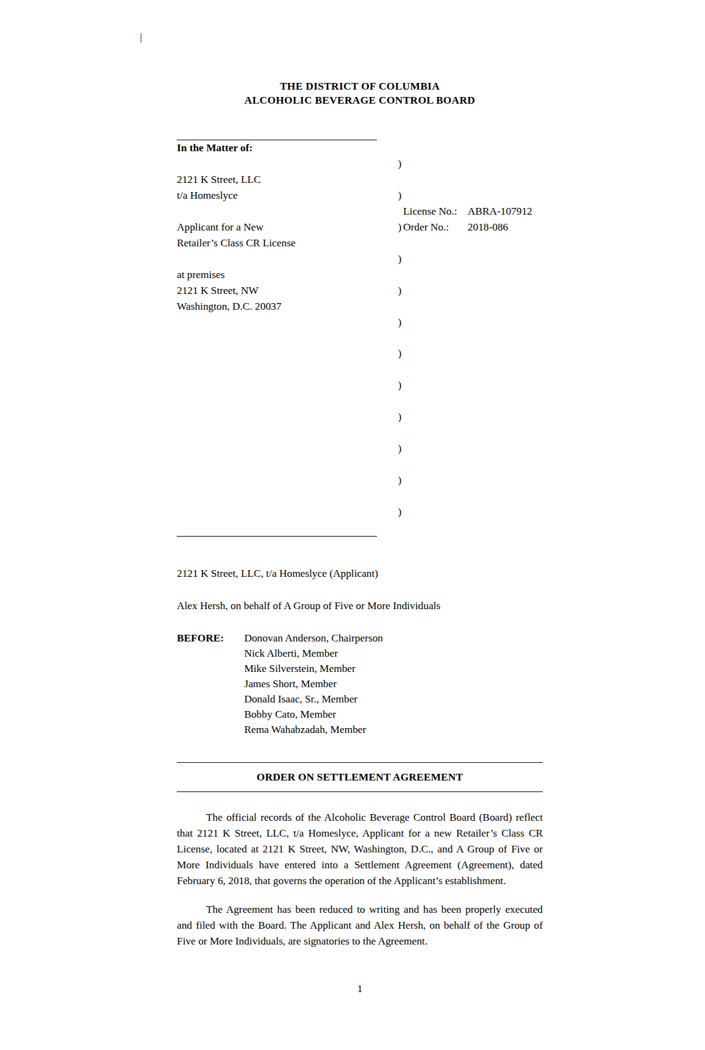|
THE DISTRICT OF COLUMBIA
ALCOHOLIC BEVERAGE CONTROL BOARD
| In the Matter of: 2121 K Street, LLC t/a Homeslyce Applicant for a New Retailer’s Class CR License at premises 2121 K Street, NW Washington, D.C. 20037 | ) ) ) ) ) ) ) ) ) ) ) ) | / License No.: / ABRA-107912 / / Order No.: / 2018-086 / |
2121 K Street, LLC, t/a Homeslyce (Applicant)
Alex Hersh, on behalf of A Group of Five or More Individuals
BEFORE:
Donovan Anderson, Chairperson
Nick Alberti, Member
Mike Silverstein, Member
James Short, Member
Donald Isaac, Sr., Member
Bobby Cato, Member
Rema Wahabzadah, Member
ORDER ON SETTLEMENT AGREEMENT
The official records of the Alcoholic Beverage Control Board (Board) reflect that 2121 K Street, LLC, t/a Homeslyce, Applicant for a new Retailer’s Class CR License, located at 2121 K Street, NW, Washington, D.C., and A Group of Five or More Individuals have entered into a Settlement Agreement (Agreement), dated February 6, 2018, that governs the operation of the Applicant’s establishment.
The Agreement has been reduced to writing and has been properly executed and filed with the Board. The Applicant and Alex Hersh, on behalf of the Group of Five or More Individuals, are signatories to the Agreement.
1